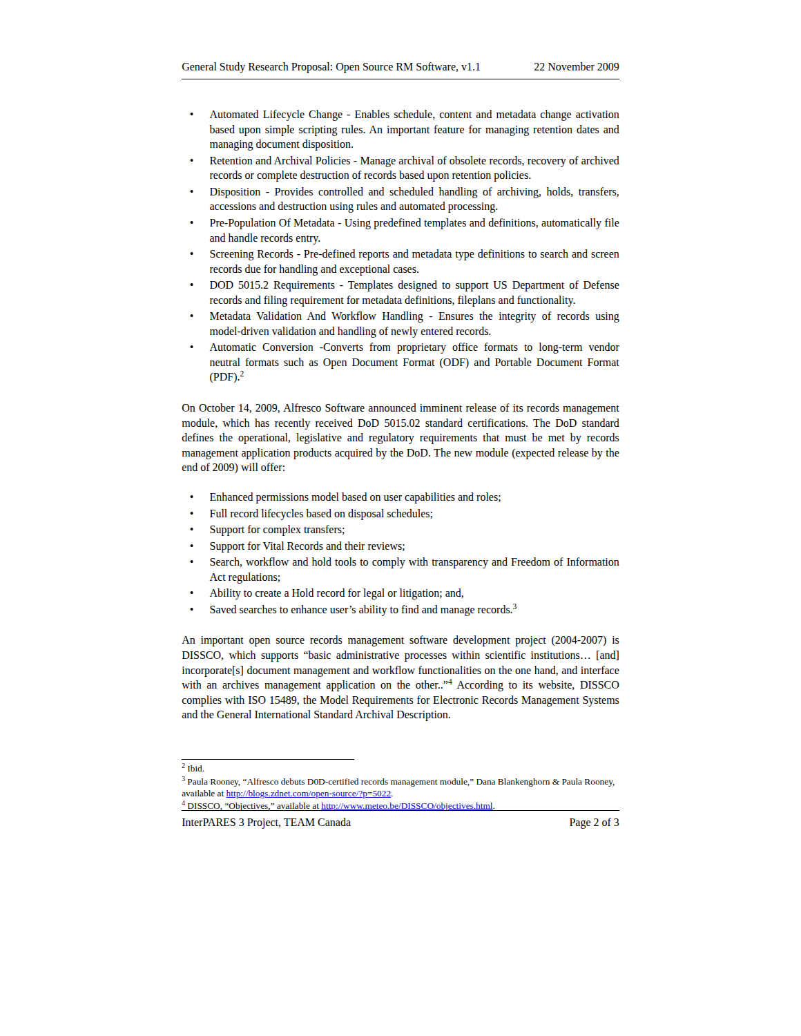General Study Research Proposal: Open Source RM Software, v1.1
22 November 2009
Automated Lifecycle Change - Enables schedule, content and metadata change activation based upon simple scripting rules. An important feature for managing retention dates and managing document disposition.
Retention and Archival Policies - Manage archival of obsolete records, recovery of archived records or complete destruction of records based upon retention policies.
Disposition - Provides controlled and scheduled handling of archiving, holds, transfers, accessions and destruction using rules and automated processing.
Pre-Population Of Metadata - Using predefined templates and definitions, automatically file and handle records entry.
Screening Records - Pre-defined reports and metadata type definitions to search and screen records due for handling and exceptional cases.
DOD 5015.2 Requirements - Templates designed to support US Department of Defense records and filing requirement for metadata definitions, fileplans and functionality.
Metadata Validation And Workflow Handling - Ensures the integrity of records using model-driven validation and handling of newly entered records.
Automatic Conversion -Converts from proprietary office formats to long-term vendor neutral formats such as Open Document Format (ODF) and Portable Document Format (PDF).2
On October 14, 2009, Alfresco Software announced imminent release of its records management module, which has recently received DoD 5015.02 standard certifications. The DoD standard defines the operational, legislative and regulatory requirements that must be met by records management application products acquired by the DoD. The new module (expected release by the end of 2009) will offer:
Enhanced permissions model based on user capabilities and roles;
Full record lifecycles based on disposal schedules;
Support for complex transfers;
Support for Vital Records and their reviews;
Search, workflow and hold tools to comply with transparency and Freedom of Information Act regulations;
Ability to create a Hold record for legal or litigation; and,
Saved searches to enhance user’s ability to find and manage records.3
An important open source records management software development project (2004-2007) is DISSCO, which supports “basic administrative processes within scientific institutions… [and] incorporate[s] document management and workflow functionalities on the one hand, and interface with an archives management application on the other..”4 According to its website, DISSCO complies with ISO 15489, the Model Requirements for Electronic Records Management Systems and the General International Standard Archival Description.
2 Ibid.
3 Paula Rooney, “Alfresco debuts D0D-certified records management module,” Dana Blankenghorn & Paula Rooney, available at http://blogs.zdnet.com/open-source/?p=5022.
4 DISSCO, “Objectives,” available at http://www.meteo.be/DISSCO/objectives.html.
InterPARES 3 Project, TEAM Canada
Page 2 of 3